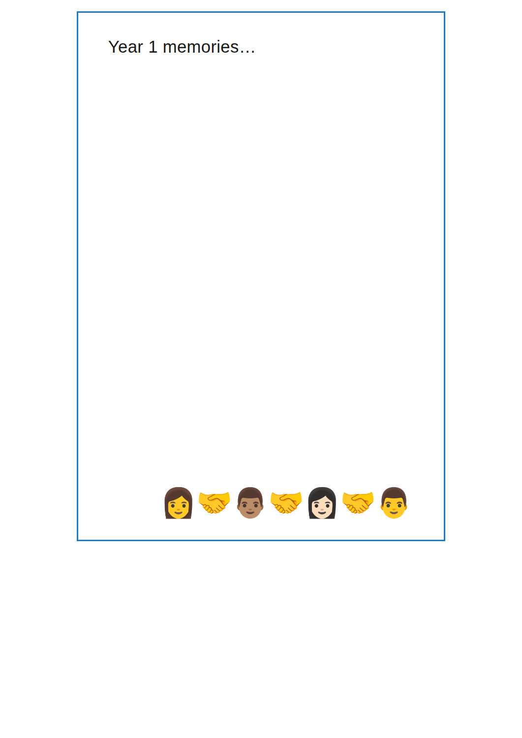Year 1 memories…
👩‍🤝‍👨🏽‍🤝‍👩🏻‍🤝‍👨